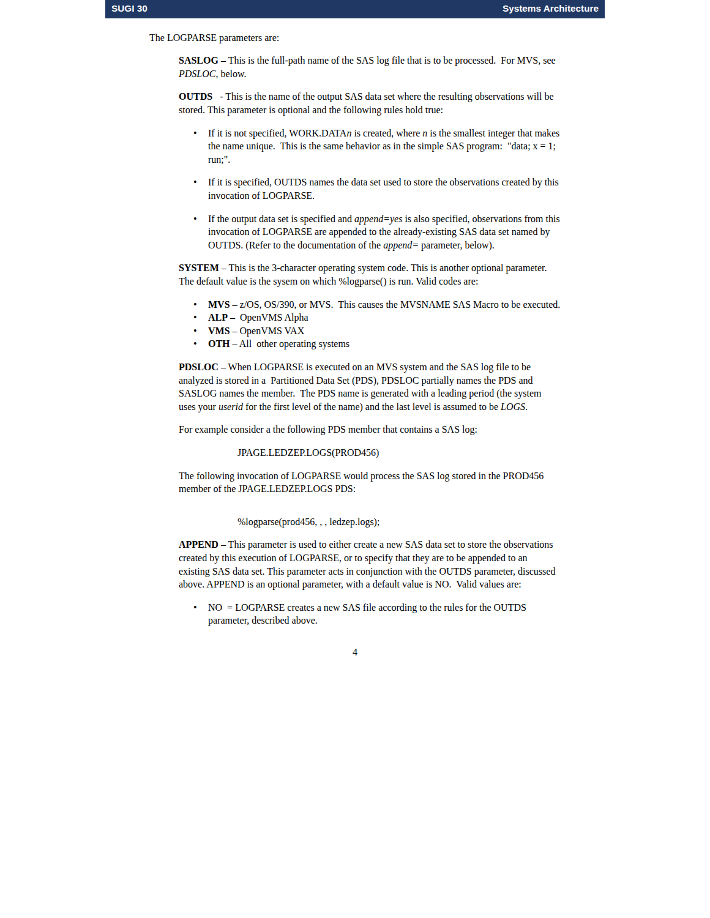SUGI 30
Systems Architecture
The LOGPARSE parameters are:
SASLOG – This is the full-path name of the SAS log file that is to be processed. For MVS, see PDSLOC, below.
OUTDS - This is the name of the output SAS data set where the resulting observations will be stored. This parameter is optional and the following rules hold true:
If it is not specified, WORK.DATAn is created, where n is the smallest integer that makes the name unique. This is the same behavior as in the simple SAS program: "data; x = 1; run;".
If it is specified, OUTDS names the data set used to store the observations created by this invocation of LOGPARSE.
If the output data set is specified and append=yes is also specified, observations from this invocation of LOGPARSE are appended to the already-existing SAS data set named by OUTDS. (Refer to the documentation of the append= parameter, below).
SYSTEM – This is the 3-character operating system code. This is another optional parameter. The default value is the sysem on which %logparse() is run. Valid codes are:
MVS – z/OS, OS/390, or MVS. This causes the MVSNAME SAS Macro to be executed.
ALP – OpenVMS Alpha
VMS – OpenVMS VAX
OTH – All other operating systems
PDSLOC – When LOGPARSE is executed on an MVS system and the SAS log file to be analyzed is stored in a Partitioned Data Set (PDS), PDSLOC partially names the PDS and SASLOG names the member. The PDS name is generated with a leading period (the system uses your userid for the first level of the name) and the last level is assumed to be LOGS.
For example consider a the following PDS member that contains a SAS log:
JPAGE.LEDZEP.LOGS(PROD456)
The following invocation of LOGPARSE would process the SAS log stored in the PROD456 member of the JPAGE.LEDZEP.LOGS PDS:
%logparse(prod456, , , ledzep.logs);
APPEND – This parameter is used to either create a new SAS data set to store the observations created by this execution of LOGPARSE, or to specify that they are to be appended to an existing SAS data set. This parameter acts in conjunction with the OUTDS parameter, discussed above. APPEND is an optional parameter, with a default value is NO. Valid values are:
NO = LOGPARSE creates a new SAS file according to the rules for the OUTDS parameter, described above.
4